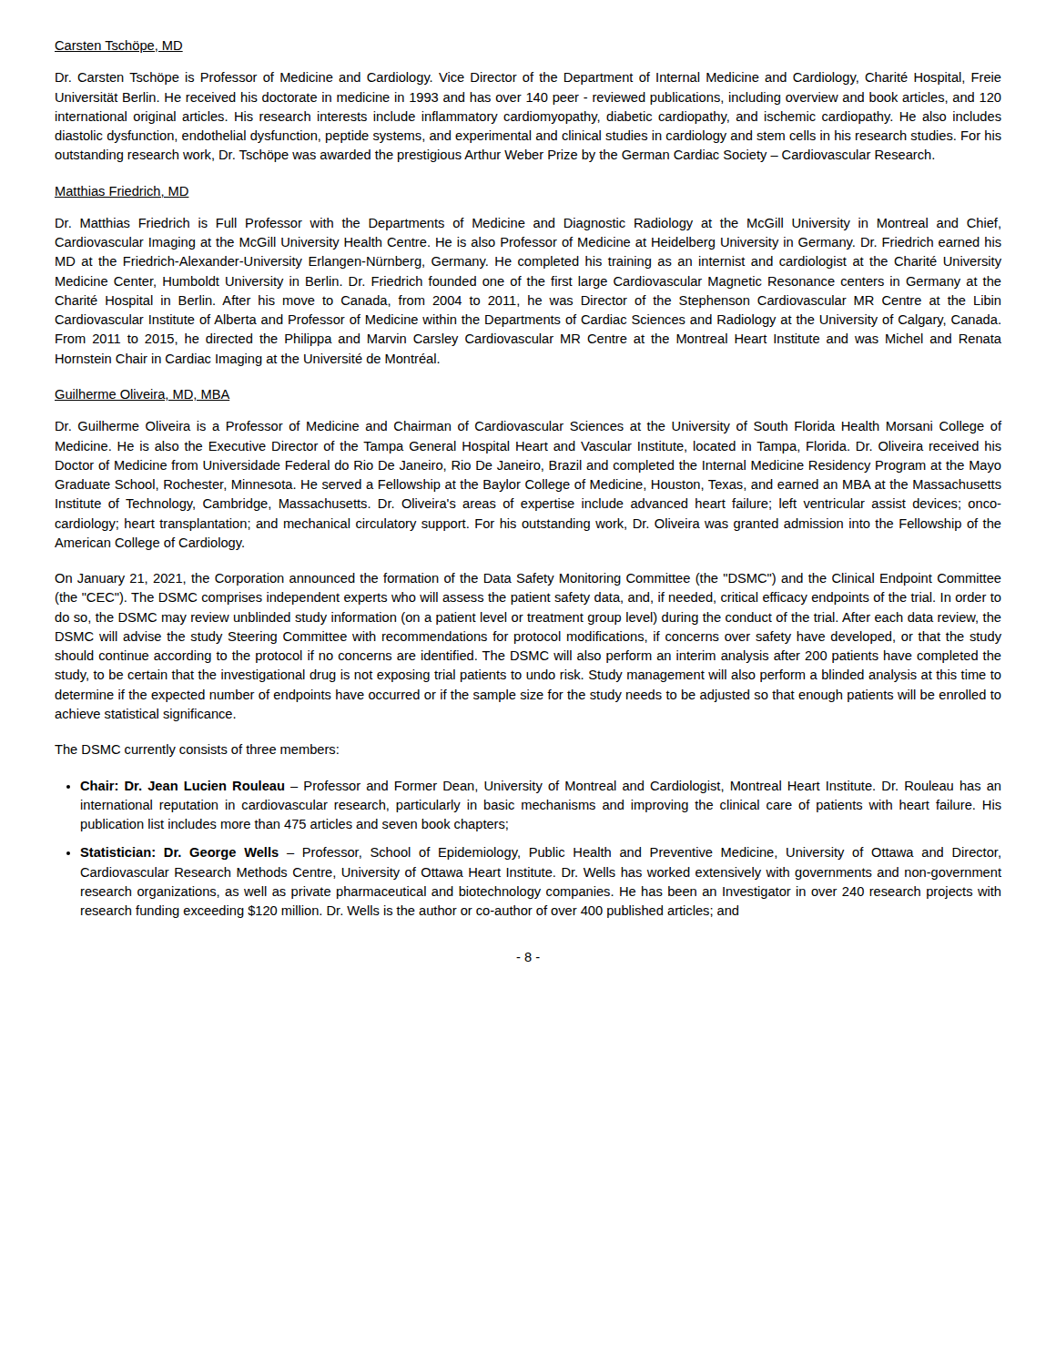Carsten Tschöpe, MD
Dr. Carsten Tschöpe is Professor of Medicine and Cardiology. Vice Director of the Department of Internal Medicine and Cardiology, Charité Hospital, Freie Universität Berlin. He received his doctorate in medicine in 1993 and has over 140 peer - reviewed publications, including overview and book articles, and 120 international original articles. His research interests include inflammatory cardiomyopathy, diabetic cardiopathy, and ischemic cardiopathy. He also includes diastolic dysfunction, endothelial dysfunction, peptide systems, and experimental and clinical studies in cardiology and stem cells in his research studies. For his outstanding research work, Dr. Tschöpe was awarded the prestigious Arthur Weber Prize by the German Cardiac Society – Cardiovascular Research.
Matthias Friedrich, MD
Dr. Matthias Friedrich is Full Professor with the Departments of Medicine and Diagnostic Radiology at the McGill University in Montreal and Chief, Cardiovascular Imaging at the McGill University Health Centre. He is also Professor of Medicine at Heidelberg University in Germany. Dr. Friedrich earned his MD at the Friedrich-Alexander-University Erlangen-Nürnberg, Germany. He completed his training as an internist and cardiologist at the Charité University Medicine Center, Humboldt University in Berlin. Dr. Friedrich founded one of the first large Cardiovascular Magnetic Resonance centers in Germany at the Charité Hospital in Berlin. After his move to Canada, from 2004 to 2011, he was Director of the Stephenson Cardiovascular MR Centre at the Libin Cardiovascular Institute of Alberta and Professor of Medicine within the Departments of Cardiac Sciences and Radiology at the University of Calgary, Canada. From 2011 to 2015, he directed the Philippa and Marvin Carsley Cardiovascular MR Centre at the Montreal Heart Institute and was Michel and Renata Hornstein Chair in Cardiac Imaging at the Université de Montréal.
Guilherme Oliveira, MD, MBA
Dr. Guilherme Oliveira is a Professor of Medicine and Chairman of Cardiovascular Sciences at the University of South Florida Health Morsani College of Medicine. He is also the Executive Director of the Tampa General Hospital Heart and Vascular Institute, located in Tampa, Florida. Dr. Oliveira received his Doctor of Medicine from Universidade Federal do Rio De Janeiro, Rio De Janeiro, Brazil and completed the Internal Medicine Residency Program at the Mayo Graduate School, Rochester, Minnesota. He served a Fellowship at the Baylor College of Medicine, Houston, Texas, and earned an MBA at the Massachusetts Institute of Technology, Cambridge, Massachusetts. Dr. Oliveira's areas of expertise include advanced heart failure; left ventricular assist devices; onco-cardiology; heart transplantation; and mechanical circulatory support. For his outstanding work, Dr. Oliveira was granted admission into the Fellowship of the American College of Cardiology.
On January 21, 2021, the Corporation announced the formation of the Data Safety Monitoring Committee (the "DSMC") and the Clinical Endpoint Committee (the "CEC"). The DSMC comprises independent experts who will assess the patient safety data, and, if needed, critical efficacy endpoints of the trial. In order to do so, the DSMC may review unblinded study information (on a patient level or treatment group level) during the conduct of the trial. After each data review, the DSMC will advise the study Steering Committee with recommendations for protocol modifications, if concerns over safety have developed, or that the study should continue according to the protocol if no concerns are identified. The DSMC will also perform an interim analysis after 200 patients have completed the study, to be certain that the investigational drug is not exposing trial patients to undo risk. Study management will also perform a blinded analysis at this time to determine if the expected number of endpoints have occurred or if the sample size for the study needs to be adjusted so that enough patients will be enrolled to achieve statistical significance.
The DSMC currently consists of three members:
Chair: Dr. Jean Lucien Rouleau – Professor and Former Dean, University of Montreal and Cardiologist, Montreal Heart Institute. Dr. Rouleau has an international reputation in cardiovascular research, particularly in basic mechanisms and improving the clinical care of patients with heart failure. His publication list includes more than 475 articles and seven book chapters;
Statistician: Dr. George Wells – Professor, School of Epidemiology, Public Health and Preventive Medicine, University of Ottawa and Director, Cardiovascular Research Methods Centre, University of Ottawa Heart Institute. Dr. Wells has worked extensively with governments and non-government research organizations, as well as private pharmaceutical and biotechnology companies. He has been an Investigator in over 240 research projects with research funding exceeding $120 million. Dr. Wells is the author or co-author of over 400 published articles; and
- 8 -